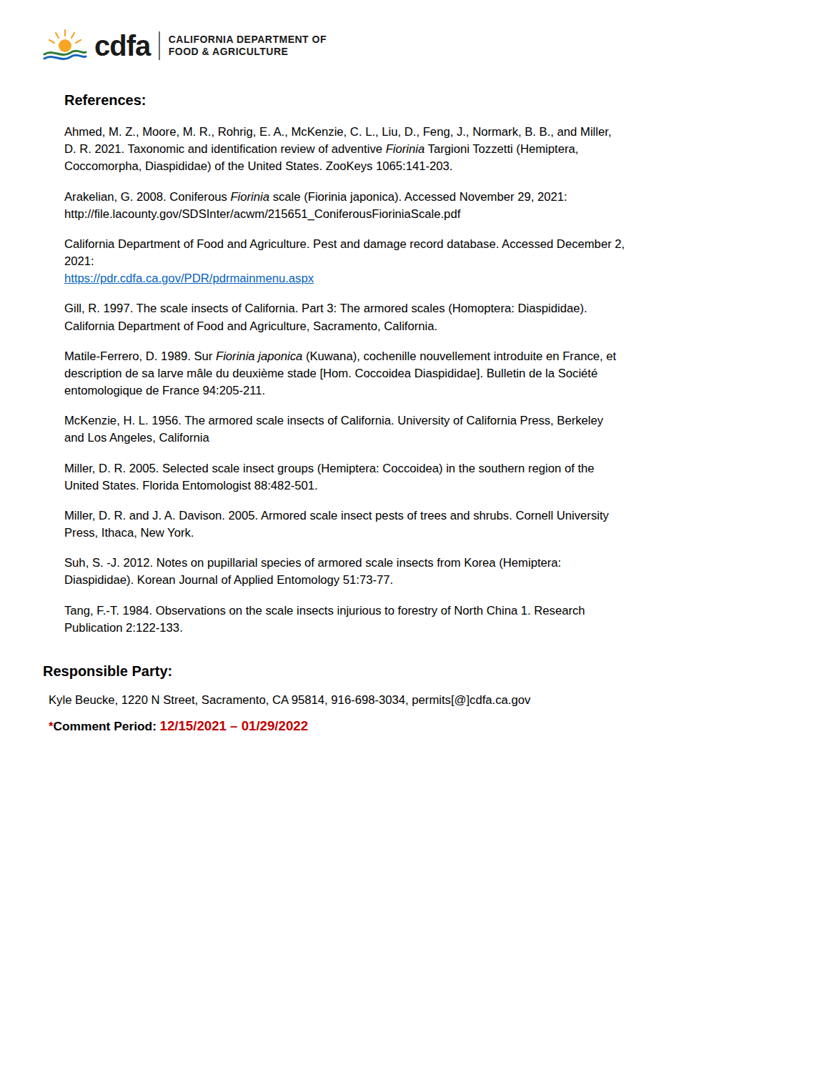cdfa California Department of
Food & Agriculture
References:
Ahmed, M. Z., Moore, M. R., Rohrig, E. A., McKenzie, C. L., Liu, D., Feng, J., Normark, B. B., and Miller, D. R. 2021. Taxonomic and identification review of adventive Fiorinia Targioni Tozzetti (Hemiptera, Coccomorpha, Diaspididae) of the United States. ZooKeys 1065:141-203.
Arakelian, G. 2008. Coniferous Fiorinia scale (Fiorinia japonica). Accessed November 29, 2021: http://file.lacounty.gov/SDSInter/acwm/215651_ConiferousFioriniaScale.pdf
California Department of Food and Agriculture. Pest and damage record database. Accessed December 2, 2021:
https://pdr.cdfa.ca.gov/PDR/pdrmainmenu.aspx
Gill, R. 1997. The scale insects of California. Part 3: The armored scales (Homoptera: Diaspididae). California Department of Food and Agriculture, Sacramento, California.
Matile-Ferrero, D. 1989. Sur Fiorinia japonica (Kuwana), cochenille nouvellement introduite en France, et description de sa larve mâle du deuxième stade [Hom. Coccoidea Diaspididae]. Bulletin de la Société entomologique de France 94:205-211.
McKenzie, H. L. 1956. The armored scale insects of California. University of California Press, Berkeley and Los Angeles, California
Miller, D. R. 2005. Selected scale insect groups (Hemiptera: Coccoidea) in the southern region of the United States. Florida Entomologist 88:482-501.
Miller, D. R. and J. A. Davison. 2005. Armored scale insect pests of trees and shrubs. Cornell University Press, Ithaca, New York.
Suh, S. -J. 2012. Notes on pupillarial species of armored scale insects from Korea (Hemiptera: Diaspididae). Korean Journal of Applied Entomology 51:73-77.
Tang, F.-T. 1984. Observations on the scale insects injurious to forestry of North China 1. Research Publication 2:122-133.
Responsible Party:
Kyle Beucke, 1220 N Street, Sacramento, CA 95814, 916-698-3034, permits[@]cdfa.ca.gov
*Comment Period: 12/15/2021 – 01/29/2022